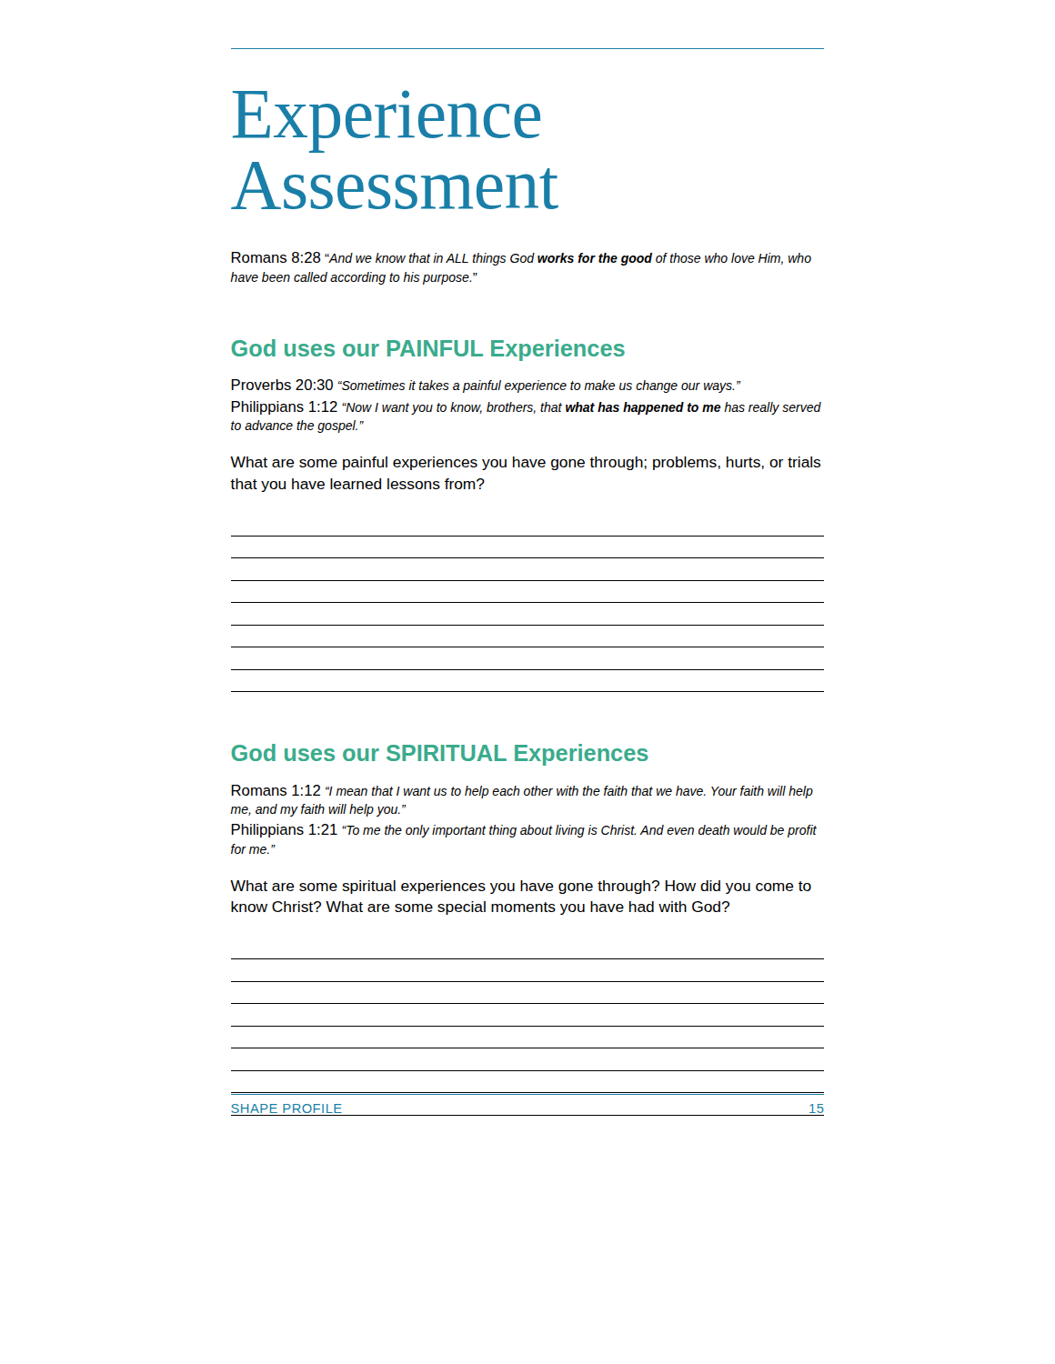Experience Assessment
Romans 8:28 “And we know that in ALL things God works for the good of those who love Him, who have been called according to his purpose.”
God uses our PAINFUL Experiences
Proverbs 20:30 “Sometimes it takes a painful experience to make us change our ways.”
Philippians 1:12 “Now I want you to know, brothers, that what has happened to me has really served to advance the gospel.”
What are some painful experiences you have gone through; problems, hurts, or trials that you have learned lessons from?
God uses our SPIRITUAL Experiences
Romans 1:12 “I mean that I want us to help each other with the faith that we have. Your faith will help me, and my faith will help you.”
Philippians 1:21 “To me the only important thing about living is Christ. And even death would be profit for me.”
What are some spiritual experiences you have gone through? How did you come to know Christ? What are some special moments you have had with God?
SHAPE PROFILE 15